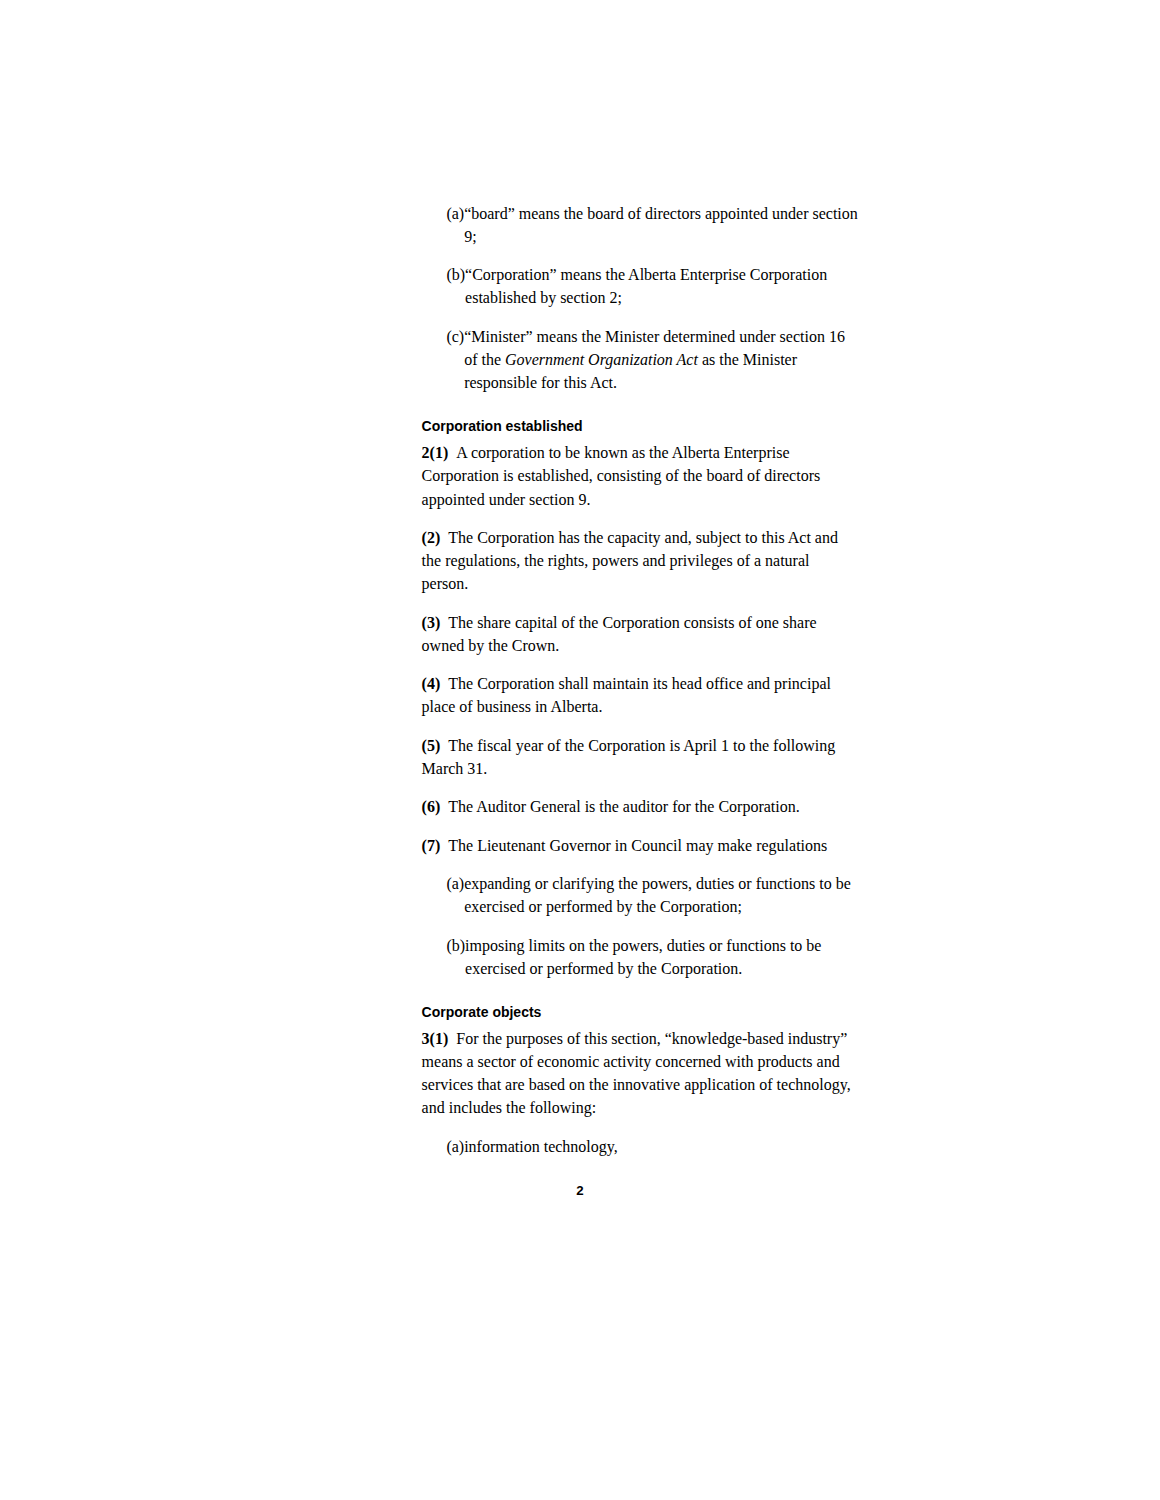(a)
“board” means the board of directors appointed under section 9;
(b)
“Corporation” means the Alberta Enterprise Corporation established by section 2;
(c)
“Minister” means the Minister determined under section 16 of the Government Organization Act as the Minister responsible for this Act.
Corporation established
2(1) A corporation to be known as the Alberta Enterprise Corporation is established, consisting of the board of directors appointed under section 9.
(2) The Corporation has the capacity and, subject to this Act and the regulations, the rights, powers and privileges of a natural person.
(3) The share capital of the Corporation consists of one share owned by the Crown.
(4) The Corporation shall maintain its head office and principal place of business in Alberta.
(5) The fiscal year of the Corporation is April 1 to the following March 31.
(6) The Auditor General is the auditor for the Corporation.
(7) The Lieutenant Governor in Council may make regulations
(a)
expanding or clarifying the powers, duties or functions to be exercised or performed by the Corporation;
(b)
imposing limits on the powers, duties or functions to be exercised or performed by the Corporation.
Corporate objects
3(1) For the purposes of this section, “knowledge-based industry” means a sector of economic activity concerned with products and services that are based on the innovative application of technology, and includes the following:
(a)
information technology,
2